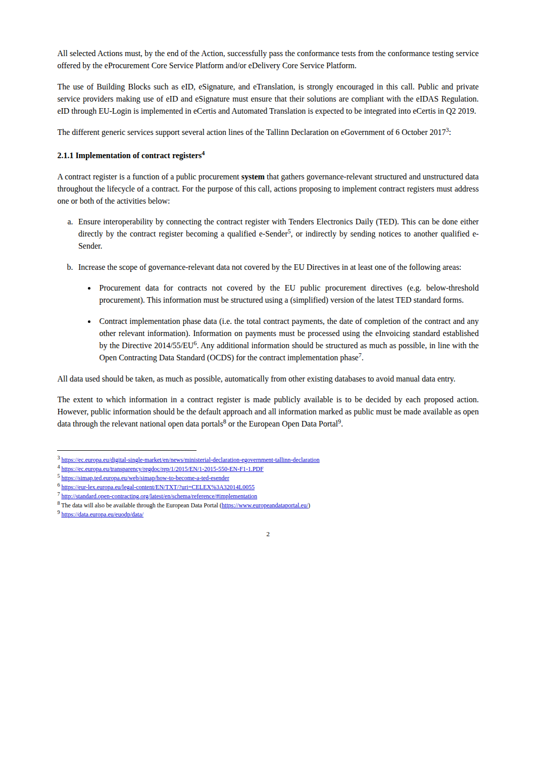All selected Actions must, by the end of the Action, successfully pass the conformance tests from the conformance testing service offered by the eProcurement Core Service Platform and/or eDelivery Core Service Platform.
The use of Building Blocks such as eID, eSignature, and eTranslation, is strongly encouraged in this call. Public and private service providers making use of eID and eSignature must ensure that their solutions are compliant with the eIDAS Regulation. eID through EU-Login is implemented in eCertis and Automated Translation is expected to be integrated into eCertis in Q2 2019.
The different generic services support several action lines of the Tallinn Declaration on eGovernment of 6 October 20173:
2.1.1 Implementation of contract registers4
A contract register is a function of a public procurement system that gathers governance-relevant structured and unstructured data throughout the lifecycle of a contract. For the purpose of this call, actions proposing to implement contract registers must address one or both of the activities below:
Ensure interoperability by connecting the contract register with Tenders Electronics Daily (TED). This can be done either directly by the contract register becoming a qualified e-Sender5, or indirectly by sending notices to another qualified e-Sender.
Increase the scope of governance-relevant data not covered by the EU Directives in at least one of the following areas:
Procurement data for contracts not covered by the EU public procurement directives (e.g. below-threshold procurement). This information must be structured using a (simplified) version of the latest TED standard forms.
Contract implementation phase data (i.e. the total contract payments, the date of completion of the contract and any other relevant information). Information on payments must be processed using the eInvoicing standard established by the Directive 2014/55/EU6. Any additional information should be structured as much as possible, in line with the Open Contracting Data Standard (OCDS) for the contract implementation phase7.
All data used should be taken, as much as possible, automatically from other existing databases to avoid manual data entry.
The extent to which information in a contract register is made publicly available is to be decided by each proposed action. However, public information should be the default approach and all information marked as public must be made available as open data through the relevant national open data portals8 or the European Open Data Portal9.
3 https://ec.europa.eu/digital-single-market/en/news/ministerial-declaration-egovernment-tallinn-declaration
4 https://ec.europa.eu/transparency/regdoc/rep/1/2015/EN/1-2015-550-EN-F1-1.PDF
5 https://simap.ted.europa.eu/web/simap/how-to-become-a-ted-esender
6 https://eur-lex.europa.eu/legal-content/EN/TXT/?uri=CELEX%3A32014L0055
7 http://standard.open-contracting.org/latest/en/schema/reference/#implementation
8 The data will also be available through the European Data Portal (https://www.europeandataportal.eu/)
9 https://data.europa.eu/euodp/data/
2